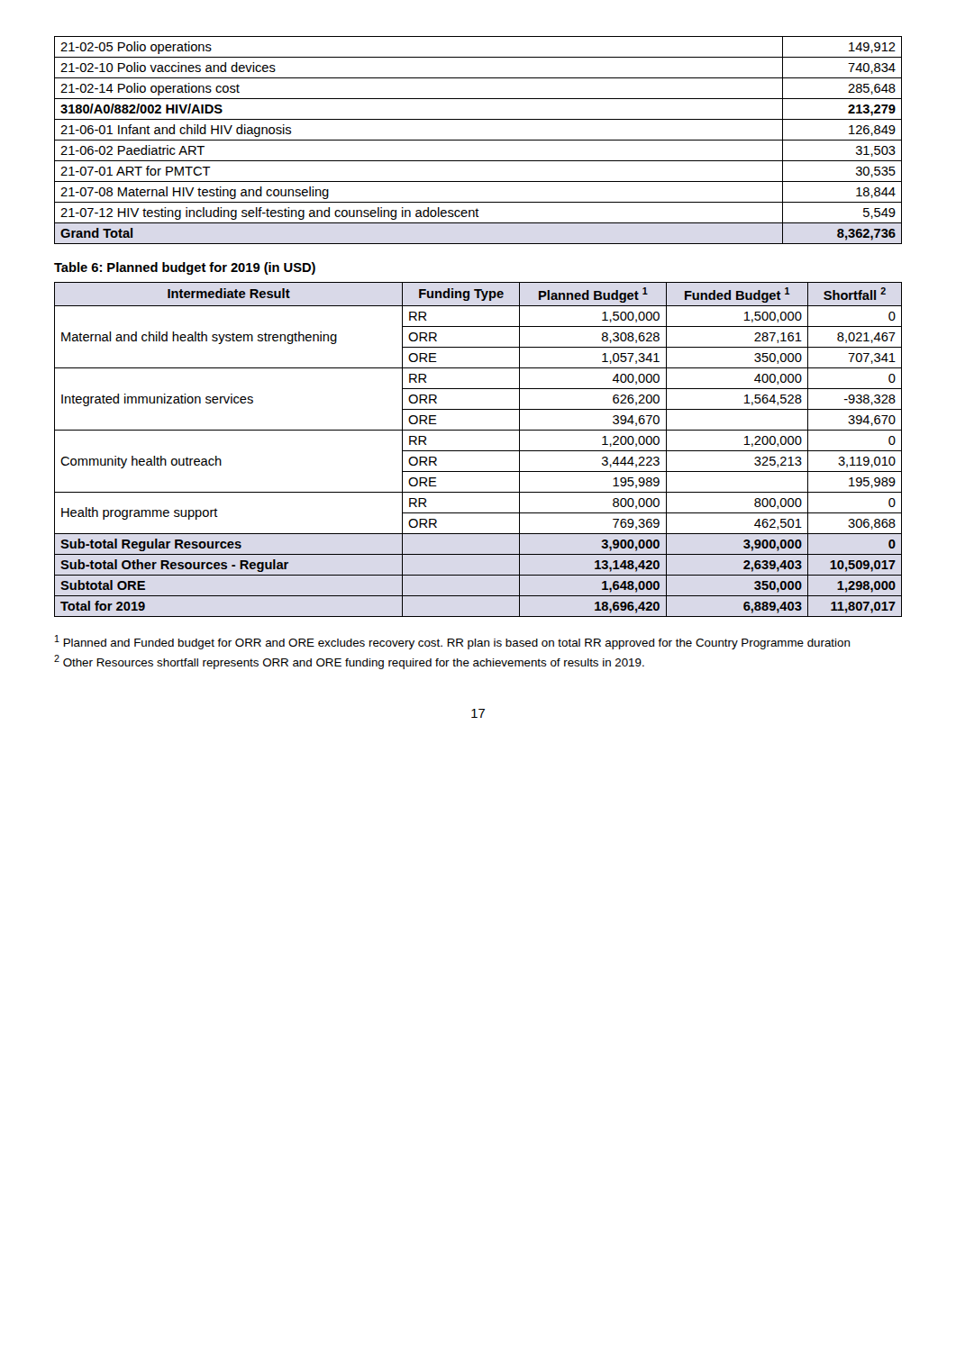| 21-02-05 Polio operations | 149,912 |
| 21-02-10 Polio vaccines and devices | 740,834 |
| 21-02-14 Polio operations cost | 285,648 |
| 3180/A0/882/002 HIV/AIDS | 213,279 |
| 21-06-01 Infant and child HIV diagnosis | 126,849 |
| 21-06-02 Paediatric ART | 31,503 |
| 21-07-01 ART for PMTCT | 30,535 |
| 21-07-08 Maternal HIV testing and counseling | 18,844 |
| 21-07-12 HIV testing including self-testing and counseling in adolescent | 5,549 |
| Grand Total | 8,362,736 |
Table 6: Planned budget for 2019 (in USD)
| Intermediate Result | Funding Type | Planned Budget 1 | Funded Budget 1 | Shortfall 2 |
| --- | --- | --- | --- | --- |
| Maternal and child health system strengthening | RR | 1,500,000 | 1,500,000 | 0 |
| ORR | 8,308,628 | 287,161 | 8,021,467 |
| ORE | 1,057,341 | 350,000 | 707,341 |
| Integrated immunization services | RR | 400,000 | 400,000 | 0 |
| ORR | 626,200 | 1,564,528 | -938,328 |
| ORE | 394,670 | | 394,670 |
| Community health outreach | RR | 1,200,000 | 1,200,000 | 0 |
| ORR | 3,444,223 | 325,213 | 3,119,010 |
| ORE | 195,989 | | 195,989 |
| Health programme support | RR | 800,000 | 800,000 | 0 |
| ORR | 769,369 | 462,501 | 306,868 |
| Sub-total Regular Resources | | 3,900,000 | 3,900,000 | 0 |
| Sub-total Other Resources - Regular | | 13,148,420 | 2,639,403 | 10,509,017 |
| Subtotal ORE | | 1,648,000 | 350,000 | 1,298,000 |
| Total for 2019 | | 18,696,420 | 6,889,403 | 11,807,017 |
1 Planned and Funded budget for ORR and ORE excludes recovery cost. RR plan is based on total RR approved for the Country Programme duration
2 Other Resources shortfall represents ORR and ORE funding required for the achievements of results in 2019.
17